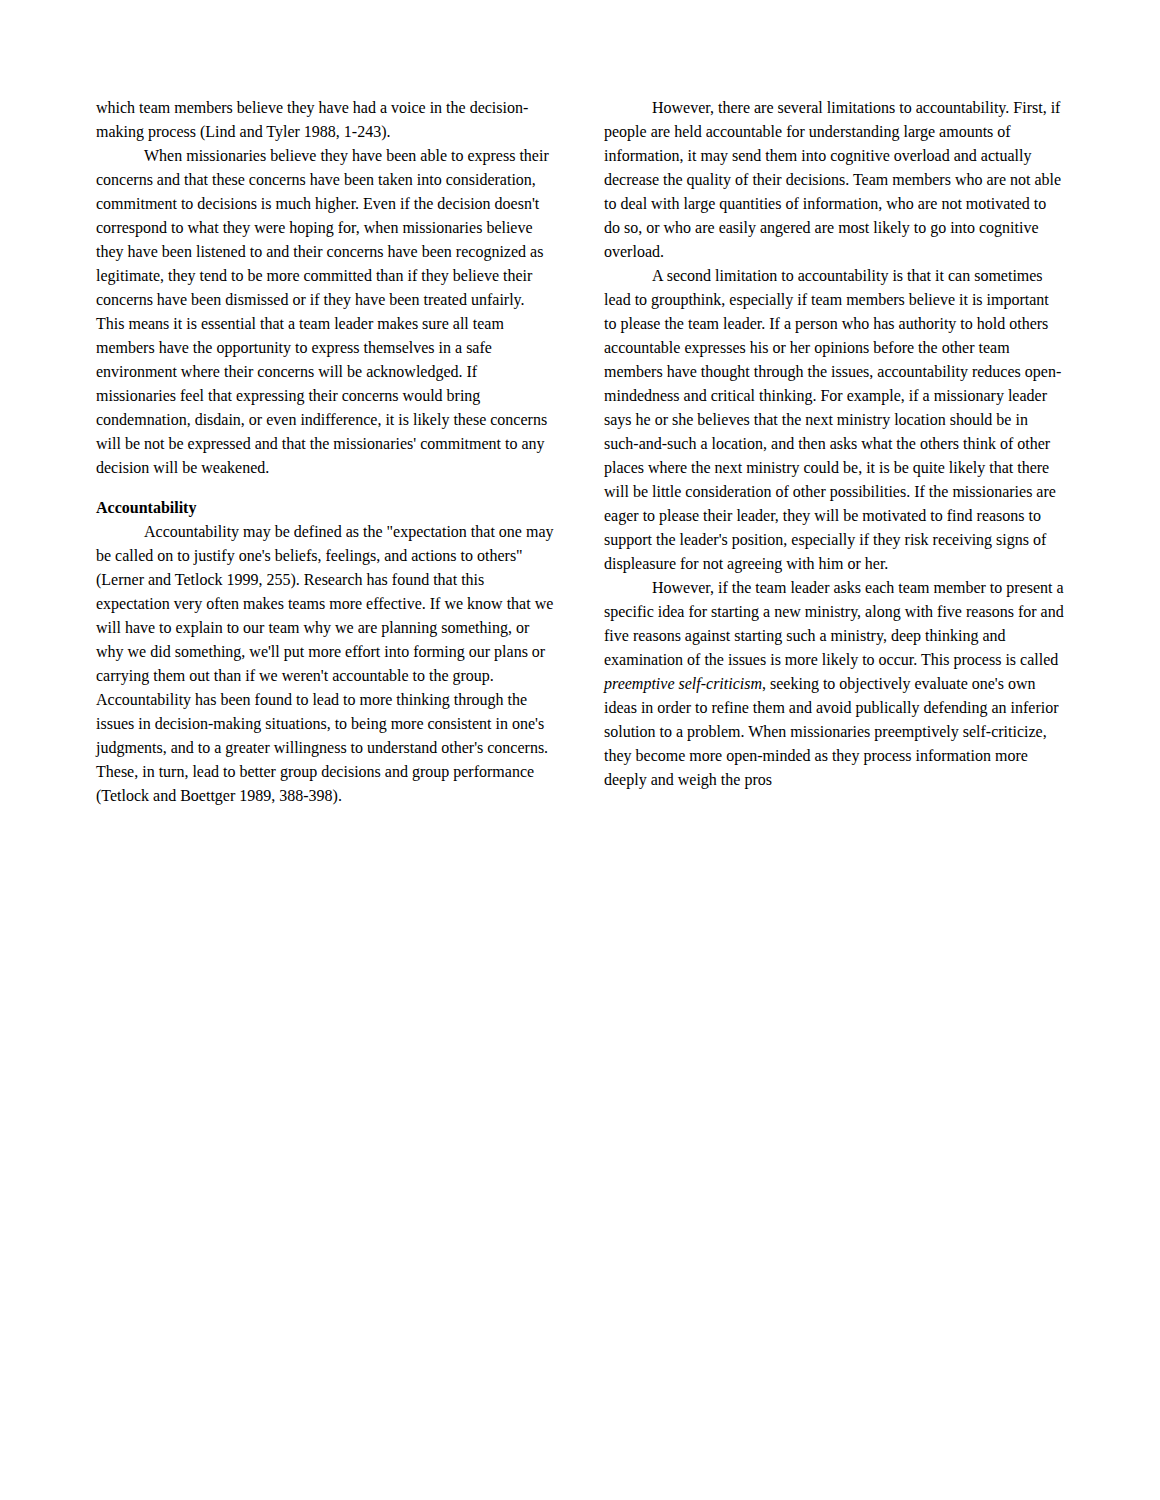which team members believe they have had a voice in the decision-making process (Lind and Tyler 1988, 1-243).
When missionaries believe they have been able to express their concerns and that these concerns have been taken into consideration, commitment to decisions is much higher. Even if the decision doesn't correspond to what they were hoping for, when missionaries believe they have been listened to and their concerns have been recognized as legitimate, they tend to be more committed than if they believe their concerns have been dismissed or if they have been treated unfairly. This means it is essential that a team leader makes sure all team members have the opportunity to express themselves in a safe environment where their concerns will be acknowledged. If missionaries feel that expressing their concerns would bring condemnation, disdain, or even indifference, it is likely these concerns will be not be expressed and that the missionaries' commitment to any decision will be weakened.
Accountability
Accountability may be defined as the "expectation that one may be called on to justify one's beliefs, feelings, and actions to others" (Lerner and Tetlock 1999, 255). Research has found that this expectation very often makes teams more effective. If we know that we will have to explain to our team why we are planning something, or why we did something, we'll put more effort into forming our plans or carrying them out than if we weren't accountable to the group. Accountability has been found to lead to more thinking through the issues in decision-making situations, to being more consistent in one's judgments, and to a greater willingness to understand other's concerns. These, in turn, lead to better group decisions and group performance (Tetlock and Boettger 1989, 388-398).
However, there are several limitations to accountability. First, if people are held accountable for understanding large amounts of information, it may send them into cognitive overload and actually decrease the quality of their decisions. Team members who are not able to deal with large quantities of information, who are not motivated to do so, or who are easily angered are most likely to go into cognitive overload.
A second limitation to accountability is that it can sometimes lead to groupthink, especially if team members believe it is important to please the team leader. If a person who has authority to hold others accountable expresses his or her opinions before the other team members have thought through the issues, accountability reduces open-mindedness and critical thinking. For example, if a missionary leader says he or she believes that the next ministry location should be in such-and-such a location, and then asks what the others think of other places where the next ministry could be, it is be quite likely that there will be little consideration of other possibilities. If the missionaries are eager to please their leader, they will be motivated to find reasons to support the leader's position, especially if they risk receiving signs of displeasure for not agreeing with him or her.
However, if the team leader asks each team member to present a specific idea for starting a new ministry, along with five reasons for and five reasons against starting such a ministry, deep thinking and examination of the issues is more likely to occur. This process is called preemptive self-criticism, seeking to objectively evaluate one's own ideas in order to refine them and avoid publically defending an inferior solution to a problem. When missionaries preemptively self-criticize, they become more open-minded as they process information more deeply and weigh the pros